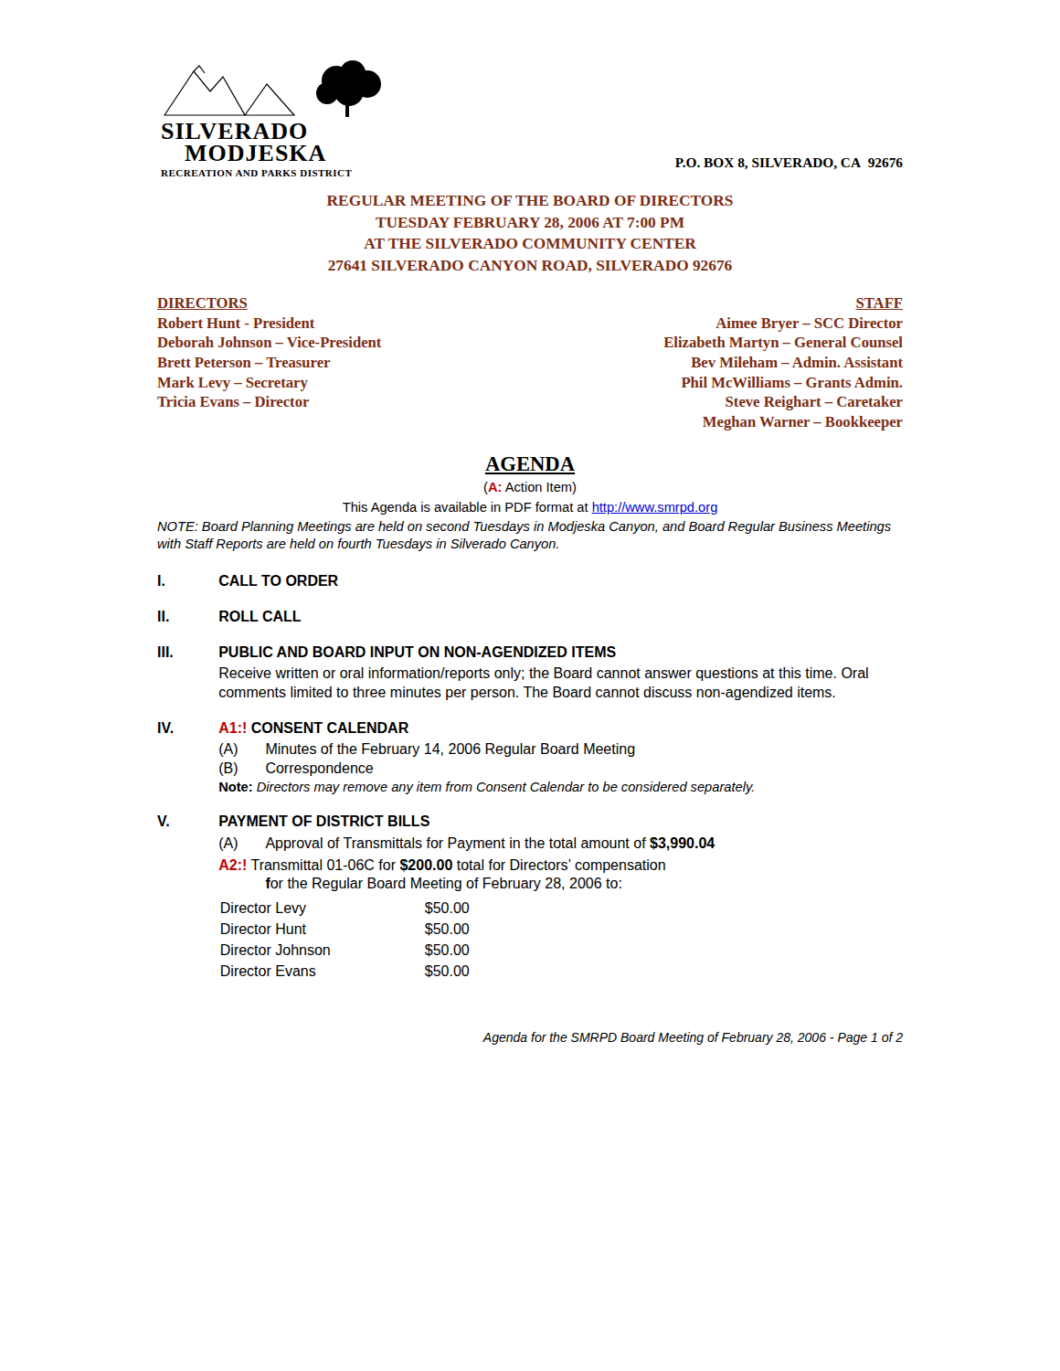P.O. BOX 8, SILVERADO, CA 92676
REGULAR MEETING OF THE BOARD OF DIRECTORS
TUESDAY FEBRUARY 28, 2006 AT 7:00 PM
AT THE SILVERADO COMMUNITY CENTER
27641 SILVERADO CANYON ROAD, SILVERADO 92676
| DIRECTORS | STAFF |
| Robert Hunt - President | Aimee Bryer – SCC Director |
| Deborah Johnson – Vice-President | Elizabeth Martyn – General Counsel |
| Brett Peterson – Treasurer | Bev Mileham – Admin. Assistant |
| Mark Levy – Secretary | Phil McWilliams – Grants Admin. |
| Tricia Evans – Director | Steve Reighart – Caretaker |
| | Meghan Warner – Bookkeeper |
AGENDA
(A: Action Item)
This Agenda is available in PDF format at http://www.smrpd.org
NOTE: Board Planning Meetings are held on second Tuesdays in Modjeska Canyon, and Board Regular Business Meetings with Staff Reports are held on fourth Tuesdays in Silverado Canyon.
| I. | CALL TO ORDER |
| II. | ROLL CALL |
| III. | PUBLIC AND BOARD INPUT ON NON-AGENDIZED ITEMS Receive written or oral information/reports only; the Board cannot answer questions at this time. Oral comments limited to three minutes per person. The Board cannot discuss non-agendized items. |
| IV. | A1:! CONSENT CALENDAR (A) Minutes of the February 14, 2006 Regular Board Meeting (B) Correspondence Note: Directors may remove any item from Consent Calendar to be considered separately. |
| V. | PAYMENT OF DISTRICT BILLS (A) Approval of Transmittals for Payment in the total amount of $3,990.04 A2:! Transmittal 01-06C for $200.00 total for Directors’ compensation f or the Regular Board Meeting of February 28, 2006 to: / Director Levy / $50.00 / / Director Hunt / $50.00 / / Director Johnson / $50.00 / / Director Evans / $50.00 / |
Agenda for the SMRPD Board Meeting of February 28, 2006 - Page 1 of 2